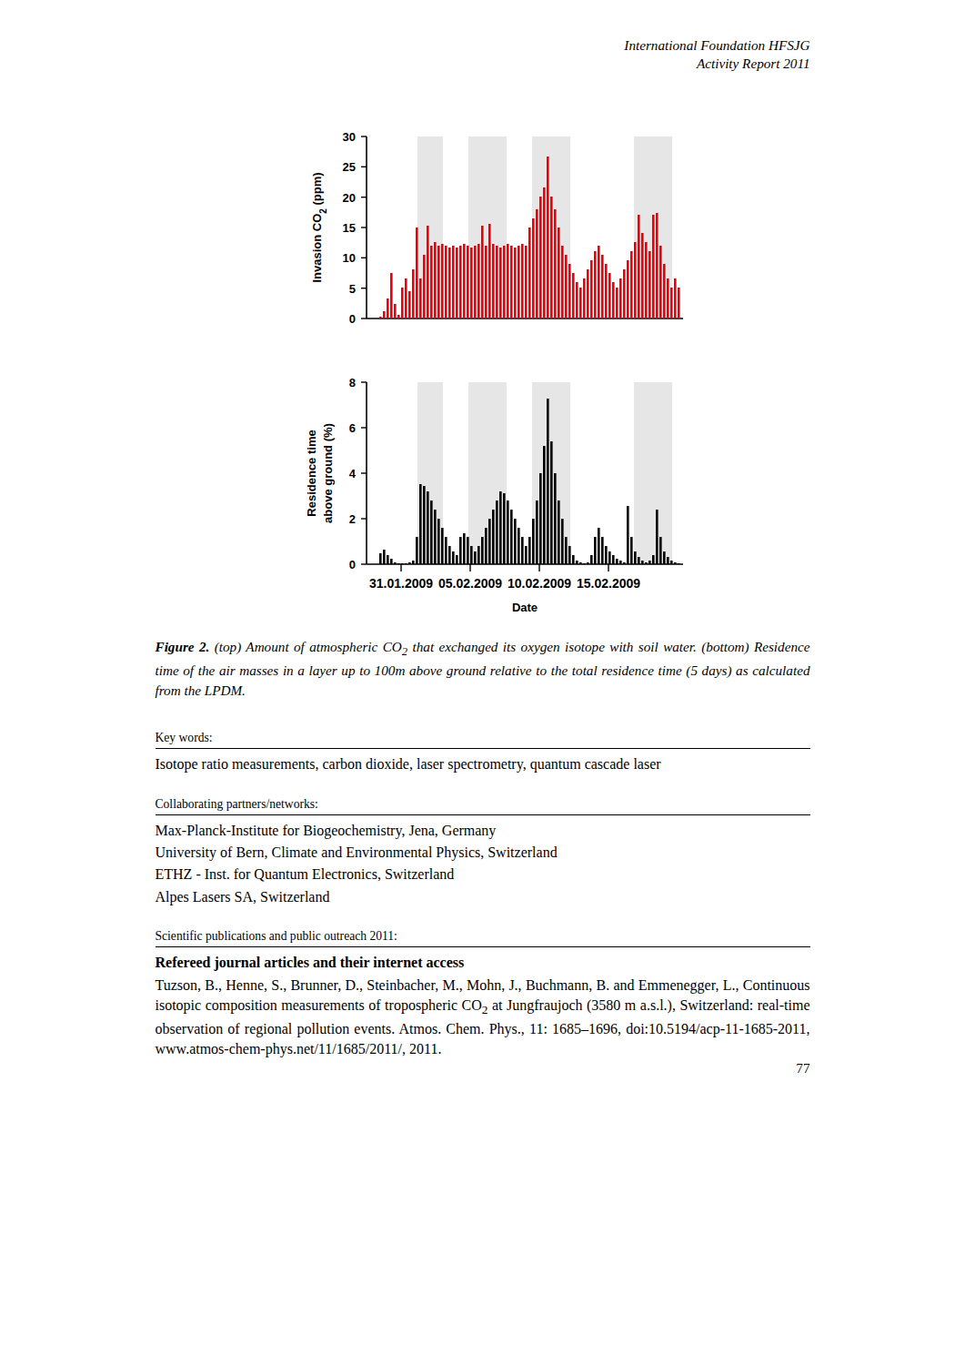International Foundation HFSJG
Activity Report 2011
0 5 10 15 20 25 30 Invasion CO2 (ppm) 0 2 4 6 8 Residence time above ground (%) 31.01.2009 05.02.2009 10.02.2009 15.02.2009 Date
Figure 2. (top) Amount of atmospheric CO2 that exchanged its oxygen isotope with soil water. (bottom) Residence time of the air masses in a layer up to 100m above ground relative to the total residence time (5 days) as calculated from the LPDM.
Key words:
Isotope ratio measurements, carbon dioxide, laser spectrometry, quantum cascade laser
Collaborating partners/networks:
Max-Planck-Institute for Biogeochemistry, Jena, Germany
University of Bern, Climate and Environmental Physics, Switzerland
ETHZ - Inst. for Quantum Electronics, Switzerland
Alpes Lasers SA, Switzerland
Scientific publications and public outreach 2011:
Refereed journal articles and their internet access
Tuzson, B., Henne, S., Brunner, D., Steinbacher, M., Mohn, J., Buchmann, B. and Emmenegger, L., Continuous isotopic composition measurements of tropospheric CO2 at Jungfraujoch (3580 m a.s.l.), Switzerland: real-time observation of regional pollution events. Atmos. Chem. Phys., 11: 1685–1696, doi:10.5194/acp-11-1685-2011, www.atmos-chem-phys.net/11/1685/2011/, 2011.
77